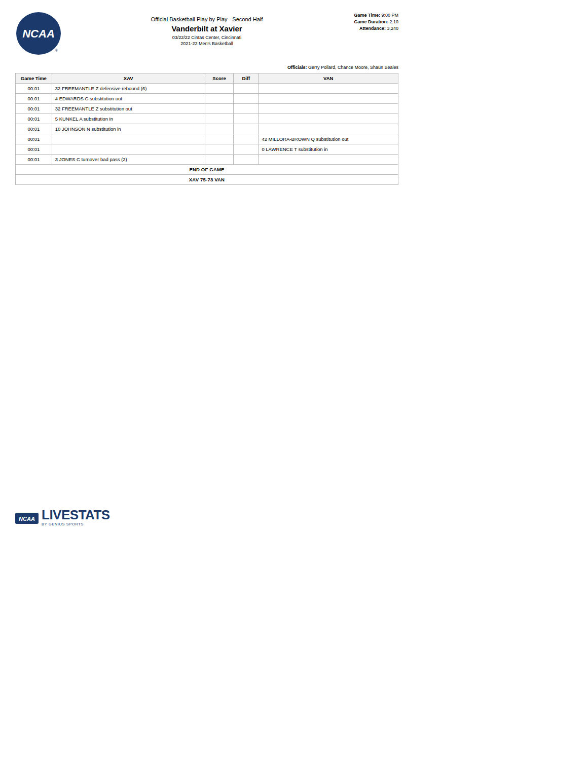NCAA ®
Game Time: 9:00 PM
Game Duration: 2:10
Attendance: 3,240
Official Basketball Play by Play - Second Half
Vanderbilt at Xavier
03/22/22 Cintas Center, Cincinnati
2021-22 Men's Basketball
Officials: Gerry Pollard, Chance Moore, Shaun Seales
| Game Time | XAV | Score | Diff | VAN |
| --- | --- | --- | --- | --- |
| 00:01 | 32 FREEMANTLE Z defensive rebound (6) | | | |
| 00:01 | 4 EDWARDS C substitution out | | | |
| 00:01 | 32 FREEMANTLE Z substitution out | | | |
| 00:01 | 5 KUNKEL A substitution in | | | |
| 00:01 | 10 JOHNSON N substitution in | | | |
| 00:01 | | | | 42 MILLORA-BROWN Q substitution out |
| 00:01 | | | | 0 LAWRENCE T substitution in |
| 00:01 | 3 JONES C turnover bad pass (2) | | | |
| END OF GAME |
| XAV 75-73 VAN |
NCAA
LIVESTATS
BY GENIUS SPORTS